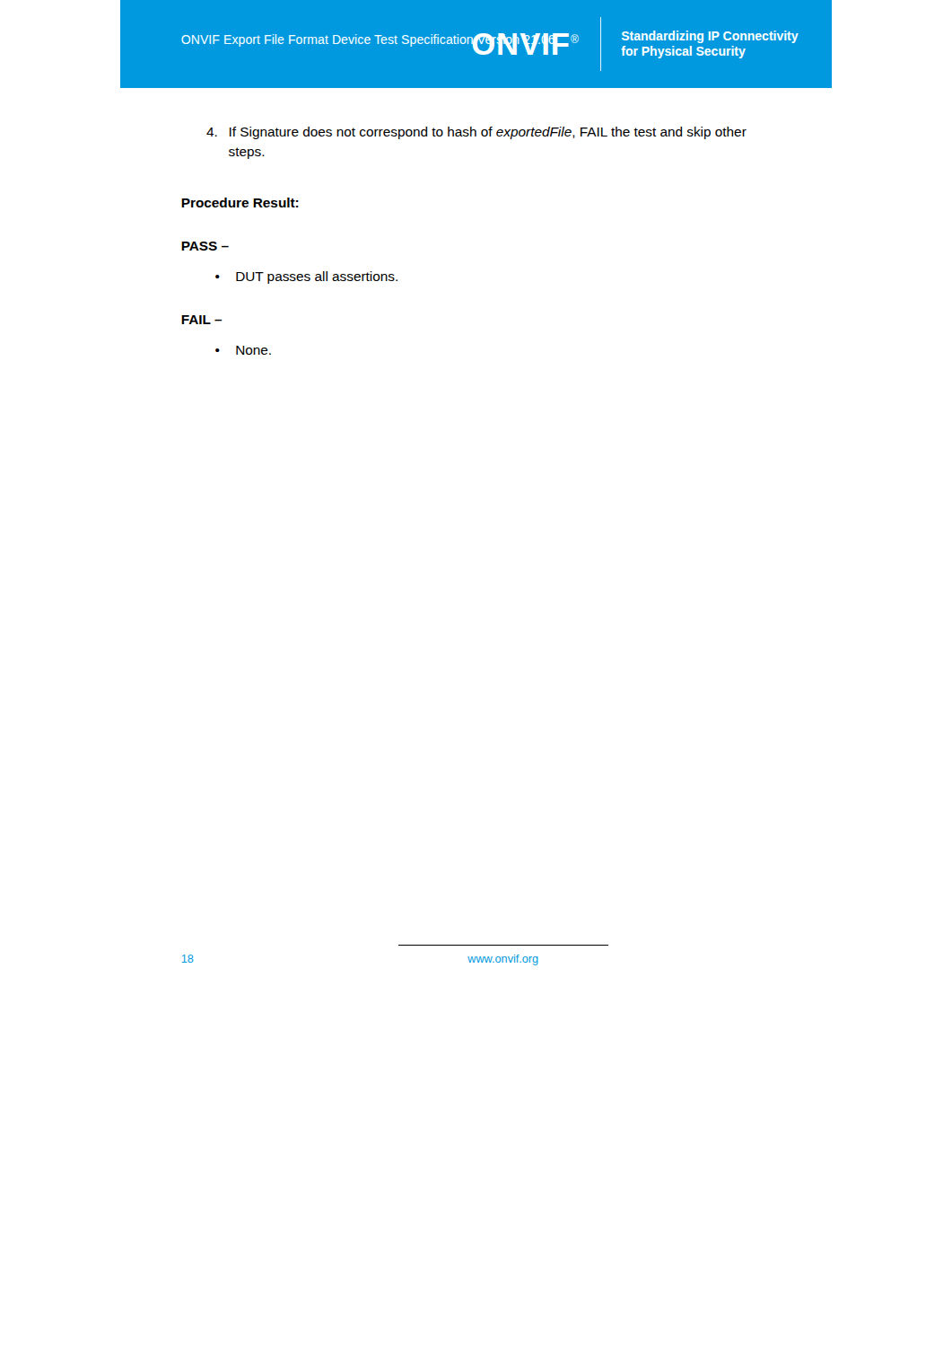ONVIF Export File Format Device Test Specification Version 21.06
ONVIF®
Standardizing IP Connectivity
for Physical Security
If Signature does not correspond to hash of exportedFile, FAIL the test and skip other steps.
Procedure Result:
PASS –
DUT passes all assertions.
FAIL –
None.
18
www.onvif.org